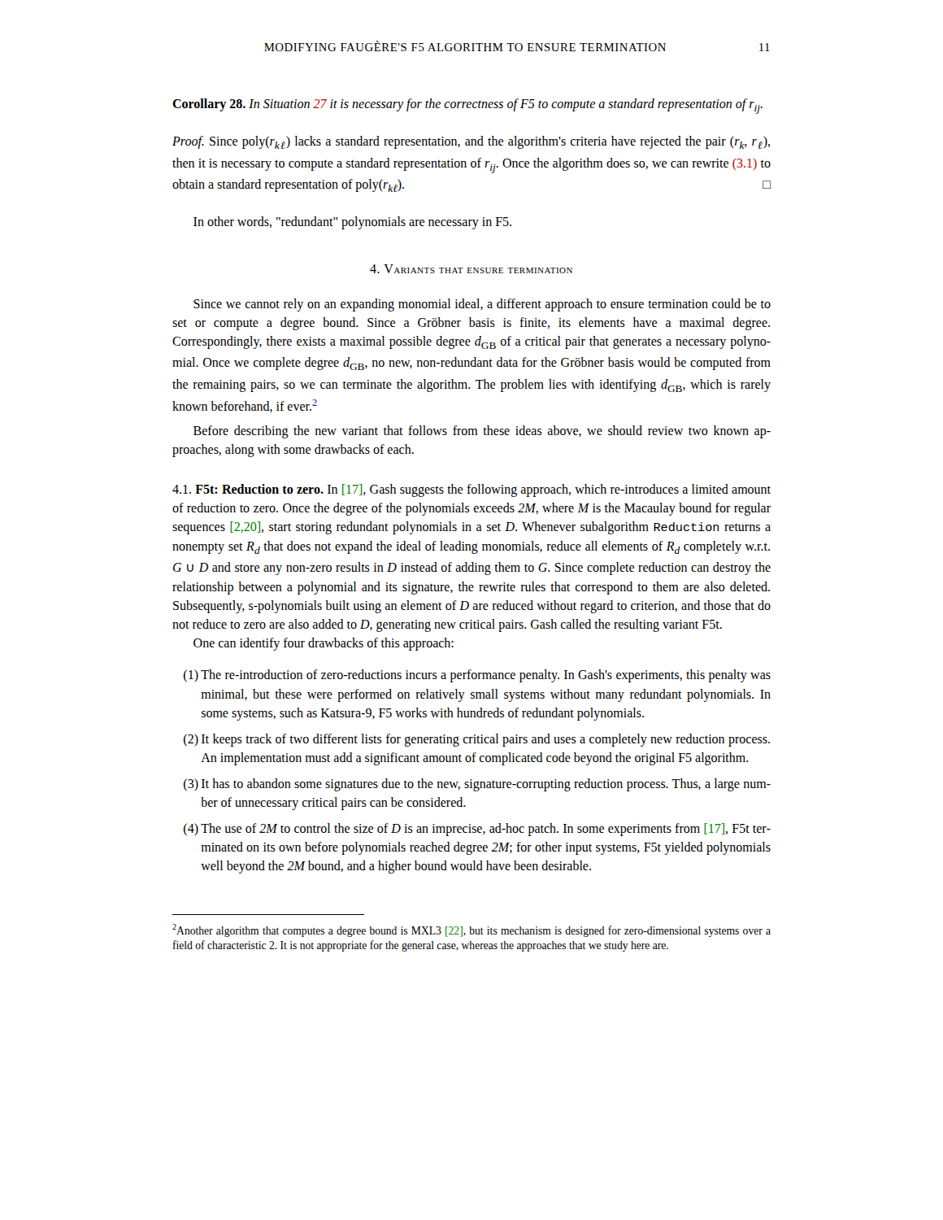MODIFYING FAUGÈRE'S F5 ALGORITHM TO ENSURE TERMINATION 11
Corollary 28. In Situation 27 it is necessary for the correctness of F5 to compute a standard representation of rij.
Proof. Since poly(rkℓ) lacks a standard representation, and the algorithm's criteria have rejected the pair (rk, rℓ), then it is necessary to compute a standard representation of rij. Once the algorithm does so, we can rewrite (3.1) to obtain a standard representation of poly(rkℓ). □
In other words, "redundant" polynomials are necessary in F5.
4. Variants that ensure termination
Since we cannot rely on an expanding monomial ideal, a different approach to ensure termination could be to set or compute a degree bound. Since a Gröbner basis is finite, its elements have a maximal degree. Correspondingly, there exists a maximal possible degree dGB of a critical pair that generates a necessary polynomial. Once we complete degree dGB, no new, non-redundant data for the Gröbner basis would be computed from the remaining pairs, so we can terminate the algorithm. The problem lies with identifying dGB, which is rarely known beforehand, if ever.2
Before describing the new variant that follows from these ideas above, we should review two known approaches, along with some drawbacks of each.
4.1. F5t: Reduction to zero.
In [17], Gash suggests the following approach, which re-introduces a limited amount of reduction to zero. Once the degree of the polynomials exceeds 2M, where M is the Macaulay bound for regular sequences [2, 20], start storing redundant polynomials in a set D. Whenever subalgorithm Reduction returns a nonempty set Rd that does not expand the ideal of leading monomials, reduce all elements of Rd completely w.r.t. G ∪ D and store any non-zero results in D instead of adding them to G. Since complete reduction can destroy the relationship between a polynomial and its signature, the rewrite rules that correspond to them are also deleted. Subsequently, s-polynomials built using an element of D are reduced without regard to criterion, and those that do not reduce to zero are also added to D, generating new critical pairs. Gash called the resulting variant F5t.
One can identify four drawbacks of this approach:
The re-introduction of zero-reductions incurs a performance penalty. In Gash's experiments, this penalty was minimal, but these were performed on relatively small systems without many redundant polynomials. In some systems, such as Katsura-9, F5 works with hundreds of redundant polynomials.
It keeps track of two different lists for generating critical pairs and uses a completely new reduction process. An implementation must add a significant amount of complicated code beyond the original F5 algorithm.
It has to abandon some signatures due to the new, signature-corrupting reduction process. Thus, a large number of unnecessary critical pairs can be considered.
The use of 2M to control the size of D is an imprecise, ad-hoc patch. In some experiments from [17], F5t terminated on its own before polynomials reached degree 2M; for other input systems, F5t yielded polynomials well beyond the 2M bound, and a higher bound would have been desirable.
2Another algorithm that computes a degree bound is MXL3 [22], but its mechanism is designed for zero-dimensional systems over a field of characteristic 2. It is not appropriate for the general case, whereas the approaches that we study here are.